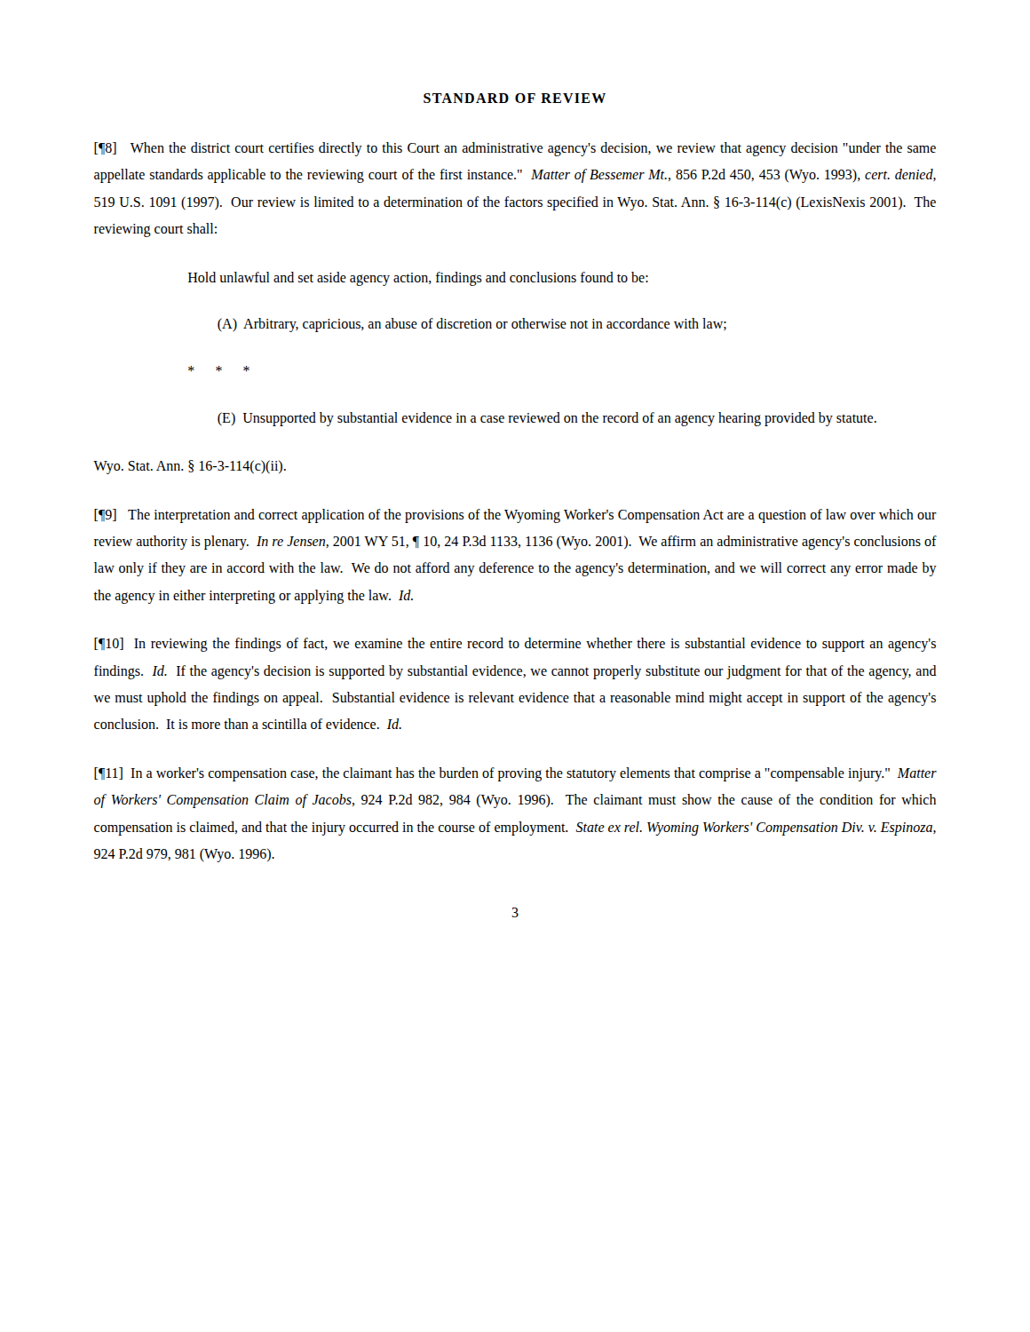STANDARD OF REVIEW
[¶8] When the district court certifies directly to this Court an administrative agency's decision, we review that agency decision "under the same appellate standards applicable to the reviewing court of the first instance." Matter of Bessemer Mt., 856 P.2d 450, 453 (Wyo. 1993), cert. denied, 519 U.S. 1091 (1997). Our review is limited to a determination of the factors specified in Wyo. Stat. Ann. § 16-3-114(c) (LexisNexis 2001). The reviewing court shall:
Hold unlawful and set aside agency action, findings and conclusions found to be:
(A) Arbitrary, capricious, an abuse of discretion or otherwise not in accordance with law;
* * *
(E) Unsupported by substantial evidence in a case reviewed on the record of an agency hearing provided by statute.
Wyo. Stat. Ann. § 16-3-114(c)(ii).
[¶9] The interpretation and correct application of the provisions of the Wyoming Worker's Compensation Act are a question of law over which our review authority is plenary. In re Jensen, 2001 WY 51, ¶ 10, 24 P.3d 1133, 1136 (Wyo. 2001). We affirm an administrative agency's conclusions of law only if they are in accord with the law. We do not afford any deference to the agency's determination, and we will correct any error made by the agency in either interpreting or applying the law. Id.
[¶10] In reviewing the findings of fact, we examine the entire record to determine whether there is substantial evidence to support an agency's findings. Id. If the agency's decision is supported by substantial evidence, we cannot properly substitute our judgment for that of the agency, and we must uphold the findings on appeal. Substantial evidence is relevant evidence that a reasonable mind might accept in support of the agency's conclusion. It is more than a scintilla of evidence. Id.
[¶11] In a worker's compensation case, the claimant has the burden of proving the statutory elements that comprise a "compensable injury." Matter of Workers' Compensation Claim of Jacobs, 924 P.2d 982, 984 (Wyo. 1996). The claimant must show the cause of the condition for which compensation is claimed, and that the injury occurred in the course of employment. State ex rel. Wyoming Workers' Compensation Div. v. Espinoza, 924 P.2d 979, 981 (Wyo. 1996).
3